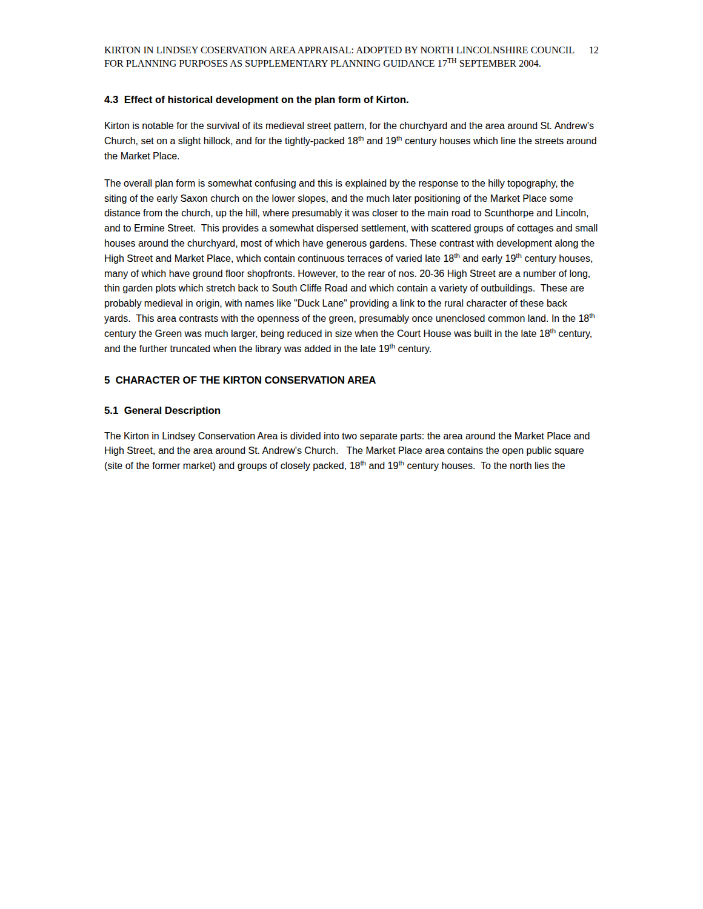12 Kirton in Lindsey Coservation Area Appraisal: Adopted by North Lincolnshire Council for Planning Purposes as Supplementary Planning Guidance 17th September 2004.
4.3 Effect of historical development on the plan form of Kirton.
Kirton is notable for the survival of its medieval street pattern, for the churchyard and the area around St. Andrew's Church, set on a slight hillock, and for the tightly-packed 18th and 19th century houses which line the streets around the Market Place.
The overall plan form is somewhat confusing and this is explained by the response to the hilly topography, the siting of the early Saxon church on the lower slopes, and the much later positioning of the Market Place some distance from the church, up the hill, where presumably it was closer to the main road to Scunthorpe and Lincoln, and to Ermine Street. This provides a somewhat dispersed settlement, with scattered groups of cottages and small houses around the churchyard, most of which have generous gardens. These contrast with development along the High Street and Market Place, which contain continuous terraces of varied late 18th and early 19th century houses, many of which have ground floor shopfronts. However, to the rear of nos. 20-36 High Street are a number of long, thin garden plots which stretch back to South Cliffe Road and which contain a variety of outbuildings. These are probably medieval in origin, with names like "Duck Lane" providing a link to the rural character of these back yards. This area contrasts with the openness of the green, presumably once unenclosed common land. In the 18th century the Green was much larger, being reduced in size when the Court House was built in the late 18th century, and the further truncated when the library was added in the late 19th century.
5 CHARACTER OF THE KIRTON CONSERVATION AREA
5.1 General Description
The Kirton in Lindsey Conservation Area is divided into two separate parts: the area around the Market Place and High Street, and the area around St. Andrew's Church. The Market Place area contains the open public square (site of the former market) and groups of closely packed, 18th and 19th century houses. To the north lies the